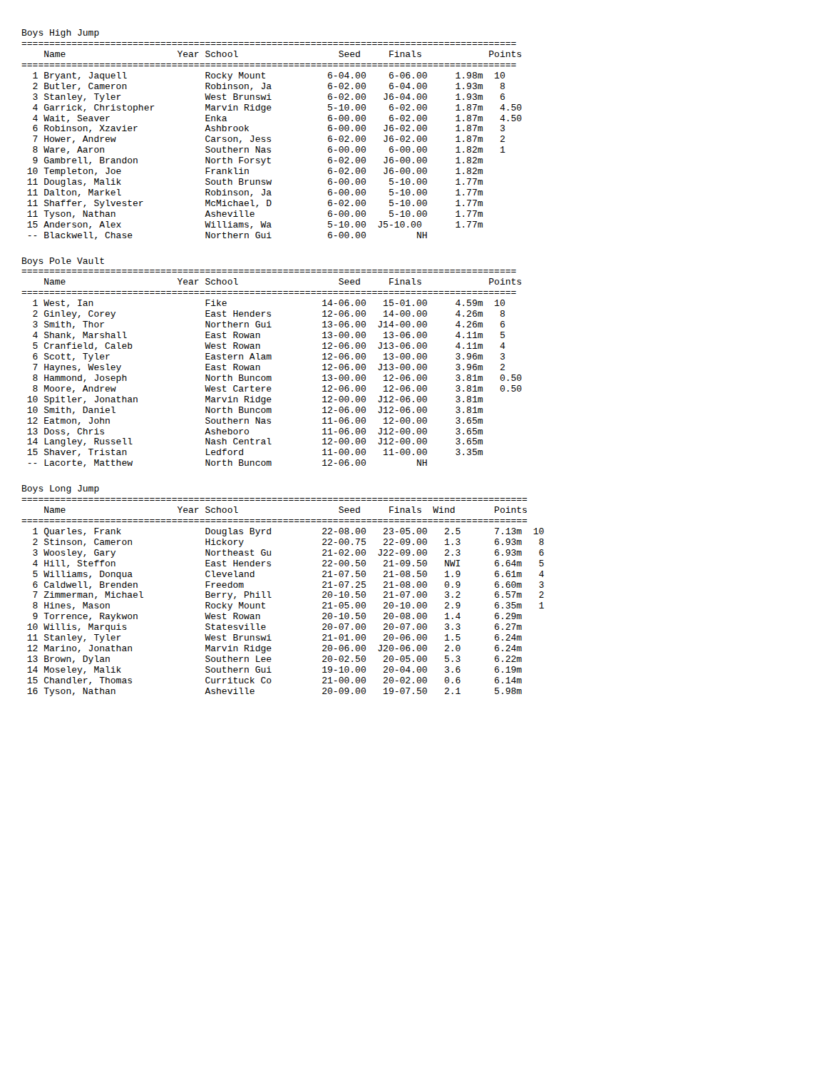Boys High Jump
=========================================================================================
    Name                    Year School                  Seed     Finals            Points
=========================================================================================
  1 Bryant, Jaquell              Rocky Mount           6-04.00    6-06.00     1.98m  10
  2 Butler, Cameron              Robinson, Ja          6-02.00    6-04.00     1.93m   8
  3 Stanley, Tyler               West Brunswi          6-02.00   J6-04.00     1.93m   6
  4 Garrick, Christopher         Marvin Ridge          5-10.00    6-02.00     1.87m   4.50
  4 Wait, Seaver                 Enka                  6-00.00    6-02.00     1.87m   4.50
  6 Robinson, Xzavier            Ashbrook              6-00.00   J6-02.00     1.87m   3
  7 Hower, Andrew                Carson, Jess          6-02.00   J6-02.00     1.87m   2
  8 Ware, Aaron                  Southern Nas          6-00.00    6-00.00     1.82m   1
  9 Gambrell, Brandon            North Forsyt          6-02.00   J6-00.00     1.82m
 10 Templeton, Joe               Franklin              6-02.00   J6-00.00     1.82m
 11 Douglas, Malik               South Brunsw          6-00.00    5-10.00     1.77m
 11 Dalton, Markel               Robinson, Ja          6-00.00    5-10.00     1.77m
 11 Shaffer, Sylvester           McMichael, D          6-02.00    5-10.00     1.77m
 11 Tyson, Nathan                Asheville             6-00.00    5-10.00     1.77m
 15 Anderson, Alex               Williams, Wa          5-10.00  J5-10.00      1.77m
 -- Blackwell, Chase             Northern Gui          6-00.00         NH
Boys Pole Vault
=========================================================================================
    Name                    Year School                  Seed     Finals            Points
=========================================================================================
  1 West, Ian                    Fike                 14-06.00   15-01.00     4.59m  10
  2 Ginley, Corey                East Henders         12-06.00   14-00.00     4.26m   8
  3 Smith, Thor                  Northern Gui         13-06.00  J14-00.00     4.26m   6
  4 Shank, Marshall              East Rowan           13-00.00   13-06.00     4.11m   5
  5 Cranfield, Caleb             West Rowan           12-06.00  J13-06.00     4.11m   4
  6 Scott, Tyler                 Eastern Alam         12-06.00   13-00.00     3.96m   3
  7 Haynes, Wesley               East Rowan           12-06.00  J13-00.00     3.96m   2
  8 Hammond, Joseph              North Buncom         13-00.00   12-06.00     3.81m   0.50
  8 Moore, Andrew                West Cartere         12-06.00   12-06.00     3.81m   0.50
 10 Spitler, Jonathan            Marvin Ridge         12-00.00  J12-06.00     3.81m
 10 Smith, Daniel                North Buncom         12-06.00  J12-06.00     3.81m
 12 Eatmon, John                 Southern Nas         11-06.00   12-00.00     3.65m
 13 Doss, Chris                  Asheboro             11-06.00  J12-00.00     3.65m
 14 Langley, Russell             Nash Central         12-00.00  J12-00.00     3.65m
 15 Shaver, Tristan              Ledford              11-00.00   11-00.00     3.35m
 -- Lacorte, Matthew             North Buncom         12-06.00         NH
Boys Long Jump
===========================================================================================
    Name                    Year School                  Seed     Finals  Wind       Points
===========================================================================================
  1 Quarles, Frank               Douglas Byrd         22-08.00   23-05.00   2.5      7.13m  10
  2 Stinson, Cameron             Hickory              22-00.75   22-09.00   1.3      6.93m   8
  3 Woosley, Gary                Northeast Gu         21-02.00  J22-09.00   2.3      6.93m   6
  4 Hill, Steffon                East Henders         22-00.50   21-09.50   NWI      6.64m   5
  5 Williams, Donqua             Cleveland            21-07.50   21-08.50   1.9      6.61m   4
  6 Caldwell, Brenden            Freedom              21-07.25   21-08.00   0.9      6.60m   3
  7 Zimmerman, Michael           Berry, Phill         20-10.50   21-07.00   3.2      6.57m   2
  8 Hines, Mason                 Rocky Mount          21-05.00   20-10.00   2.9      6.35m   1
  9 Torrence, Raykwon            West Rowan           20-10.50   20-08.00   1.4      6.29m
 10 Willis, Marquis              Statesville          20-07.00   20-07.00   3.3      6.27m
 11 Stanley, Tyler               West Brunswi         21-01.00   20-06.00   1.5      6.24m
 12 Marino, Jonathan             Marvin Ridge         20-06.00  J20-06.00   2.0      6.24m
 13 Brown, Dylan                 Southern Lee         20-02.50   20-05.00   5.3      6.22m
 14 Moseley, Malik               Southern Gui         19-10.00   20-04.00   3.6      6.19m
 15 Chandler, Thomas             Currituck Co         21-00.00   20-02.00   0.6      6.14m
 16 Tyson, Nathan                Asheville            20-09.00   19-07.50   2.1      5.98m